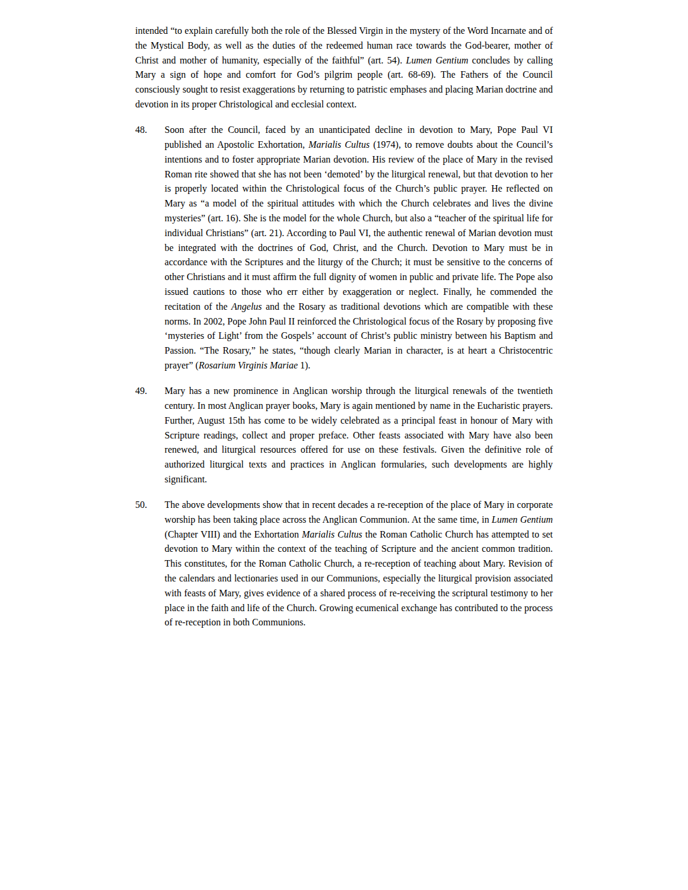intended “to explain carefully both the role of the Blessed Virgin in the mystery of the Word Incarnate and of the Mystical Body, as well as the duties of the redeemed human race towards the God-bearer, mother of Christ and mother of humanity, especially of the faithful” (art. 54). Lumen Gentium concludes by calling Mary a sign of hope and comfort for God’s pilgrim people (art. 68-69). The Fathers of the Council consciously sought to resist exaggerations by returning to patristic emphases and placing Marian doctrine and devotion in its proper Christological and ecclesial context.
48.
Soon after the Council, faced by an unanticipated decline in devotion to Mary, Pope Paul VI published an Apostolic Exhortation, Marialis Cultus (1974), to remove doubts about the Council’s intentions and to foster appropriate Marian devotion. His review of the place of Mary in the revised Roman rite showed that she has not been ‘demoted’ by the liturgical renewal, but that devotion to her is properly located within the Christological focus of the Church’s public prayer. He reflected on Mary as “a model of the spiritual attitudes with which the Church celebrates and lives the divine mysteries” (art. 16). She is the model for the whole Church, but also a “teacher of the spiritual life for individual Christians” (art. 21). According to Paul VI, the authentic renewal of Marian devotion must be integrated with the doctrines of God, Christ, and the Church. Devotion to Mary must be in accordance with the Scriptures and the liturgy of the Church; it must be sensitive to the concerns of other Christians and it must affirm the full dignity of women in public and private life. The Pope also issued cautions to those who err either by exaggeration or neglect. Finally, he commended the recitation of the Angelus and the Rosary as traditional devotions which are compatible with these norms. In 2002, Pope John Paul II reinforced the Christological focus of the Rosary by proposing five ‘mysteries of Light’ from the Gospels’ account of Christ’s public ministry between his Baptism and Passion. “The Rosary,” he states, “though clearly Marian in character, is at heart a Christocentric prayer” (Rosarium Virginis Mariae 1).
49.
Mary has a new prominence in Anglican worship through the liturgical renewals of the twentieth century. In most Anglican prayer books, Mary is again mentioned by name in the Eucharistic prayers. Further, August 15th has come to be widely celebrated as a principal feast in honour of Mary with Scripture readings, collect and proper preface. Other feasts associated with Mary have also been renewed, and liturgical resources offered for use on these festivals. Given the definitive role of authorized liturgical texts and practices in Anglican formularies, such developments are highly significant.
50.
The above developments show that in recent decades a re-reception of the place of Mary in corporate worship has been taking place across the Anglican Communion. At the same time, in Lumen Gentium (Chapter VIII) and the Exhortation Marialis Cultus the Roman Catholic Church has attempted to set devotion to Mary within the context of the teaching of Scripture and the ancient common tradition. This constitutes, for the Roman Catholic Church, a re-reception of teaching about Mary. Revision of the calendars and lectionaries used in our Communions, especially the liturgical provision associated with feasts of Mary, gives evidence of a shared process of re-receiving the scriptural testimony to her place in the faith and life of the Church. Growing ecumenical exchange has contributed to the process of re-reception in both Communions.